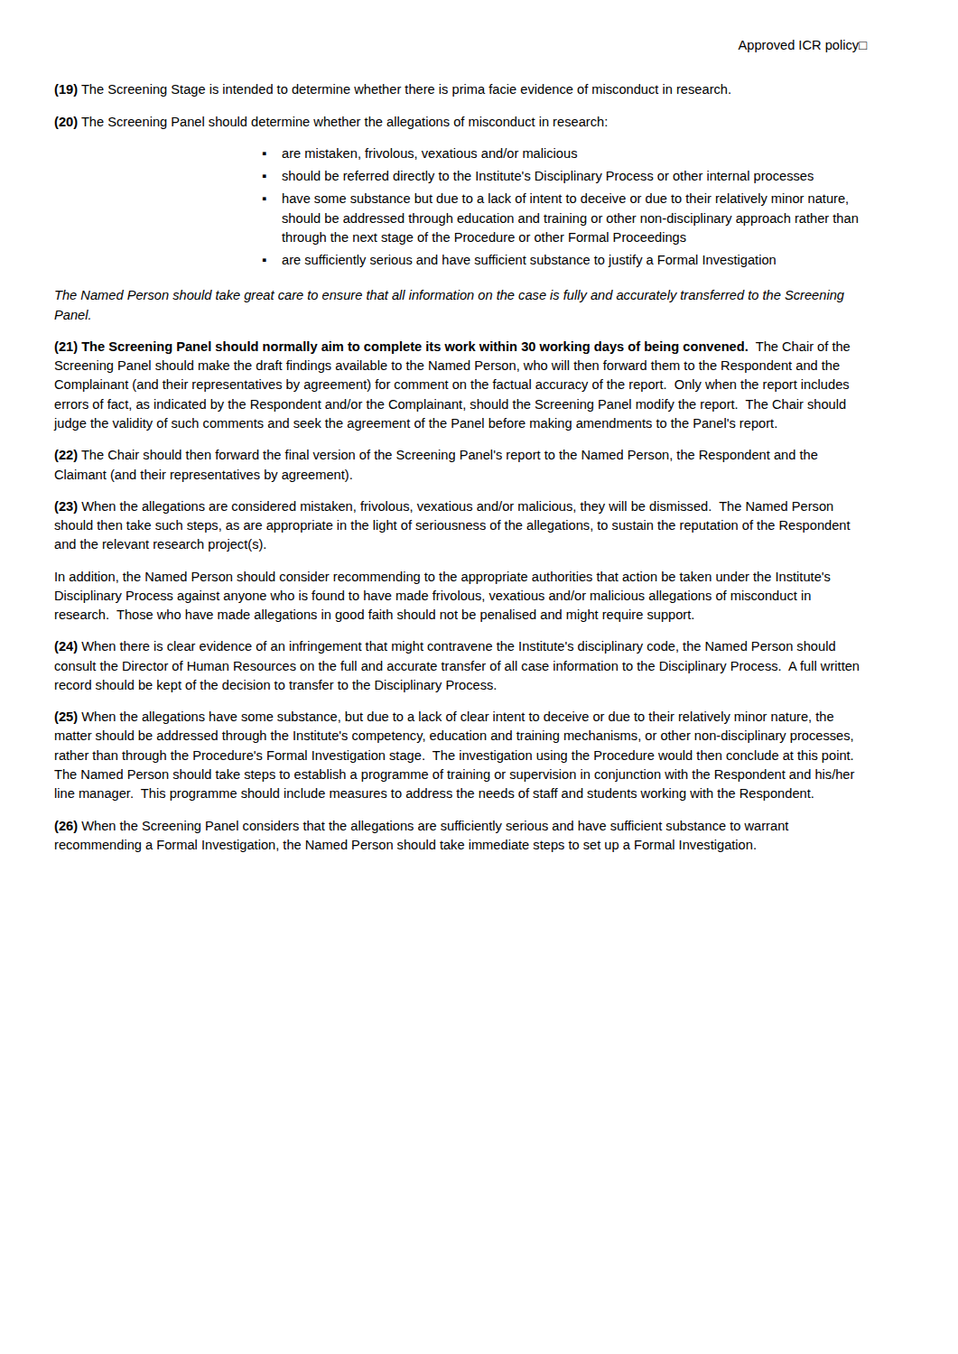Approved ICR policy□
(19) The Screening Stage is intended to determine whether there is prima facie evidence of misconduct in research.
(20) The Screening Panel should determine whether the allegations of misconduct in research:
are mistaken, frivolous, vexatious and/or malicious
should be referred directly to the Institute's Disciplinary Process or other internal processes
have some substance but due to a lack of intent to deceive or due to their relatively minor nature, should be addressed through education and training or other non-disciplinary approach rather than through the next stage of the Procedure or other Formal Proceedings
are sufficiently serious and have sufficient substance to justify a Formal Investigation
The Named Person should take great care to ensure that all information on the case is fully and accurately transferred to the Screening Panel.
(21) The Screening Panel should normally aim to complete its work within 30 working days of being convened. The Chair of the Screening Panel should make the draft findings available to the Named Person, who will then forward them to the Respondent and the Complainant (and their representatives by agreement) for comment on the factual accuracy of the report. Only when the report includes errors of fact, as indicated by the Respondent and/or the Complainant, should the Screening Panel modify the report. The Chair should judge the validity of such comments and seek the agreement of the Panel before making amendments to the Panel's report.
(22) The Chair should then forward the final version of the Screening Panel's report to the Named Person, the Respondent and the Claimant (and their representatives by agreement).
(23) When the allegations are considered mistaken, frivolous, vexatious and/or malicious, they will be dismissed. The Named Person should then take such steps, as are appropriate in the light of seriousness of the allegations, to sustain the reputation of the Respondent and the relevant research project(s).
In addition, the Named Person should consider recommending to the appropriate authorities that action be taken under the Institute's Disciplinary Process against anyone who is found to have made frivolous, vexatious and/or malicious allegations of misconduct in research. Those who have made allegations in good faith should not be penalised and might require support.
(24) When there is clear evidence of an infringement that might contravene the Institute's disciplinary code, the Named Person should consult the Director of Human Resources on the full and accurate transfer of all case information to the Disciplinary Process. A full written record should be kept of the decision to transfer to the Disciplinary Process.
(25) When the allegations have some substance, but due to a lack of clear intent to deceive or due to their relatively minor nature, the matter should be addressed through the Institute's competency, education and training mechanisms, or other non-disciplinary processes, rather than through the Procedure's Formal Investigation stage. The investigation using the Procedure would then conclude at this point. The Named Person should take steps to establish a programme of training or supervision in conjunction with the Respondent and his/her line manager. This programme should include measures to address the needs of staff and students working with the Respondent.
(26) When the Screening Panel considers that the allegations are sufficiently serious and have sufficient substance to warrant recommending a Formal Investigation, the Named Person should take immediate steps to set up a Formal Investigation.